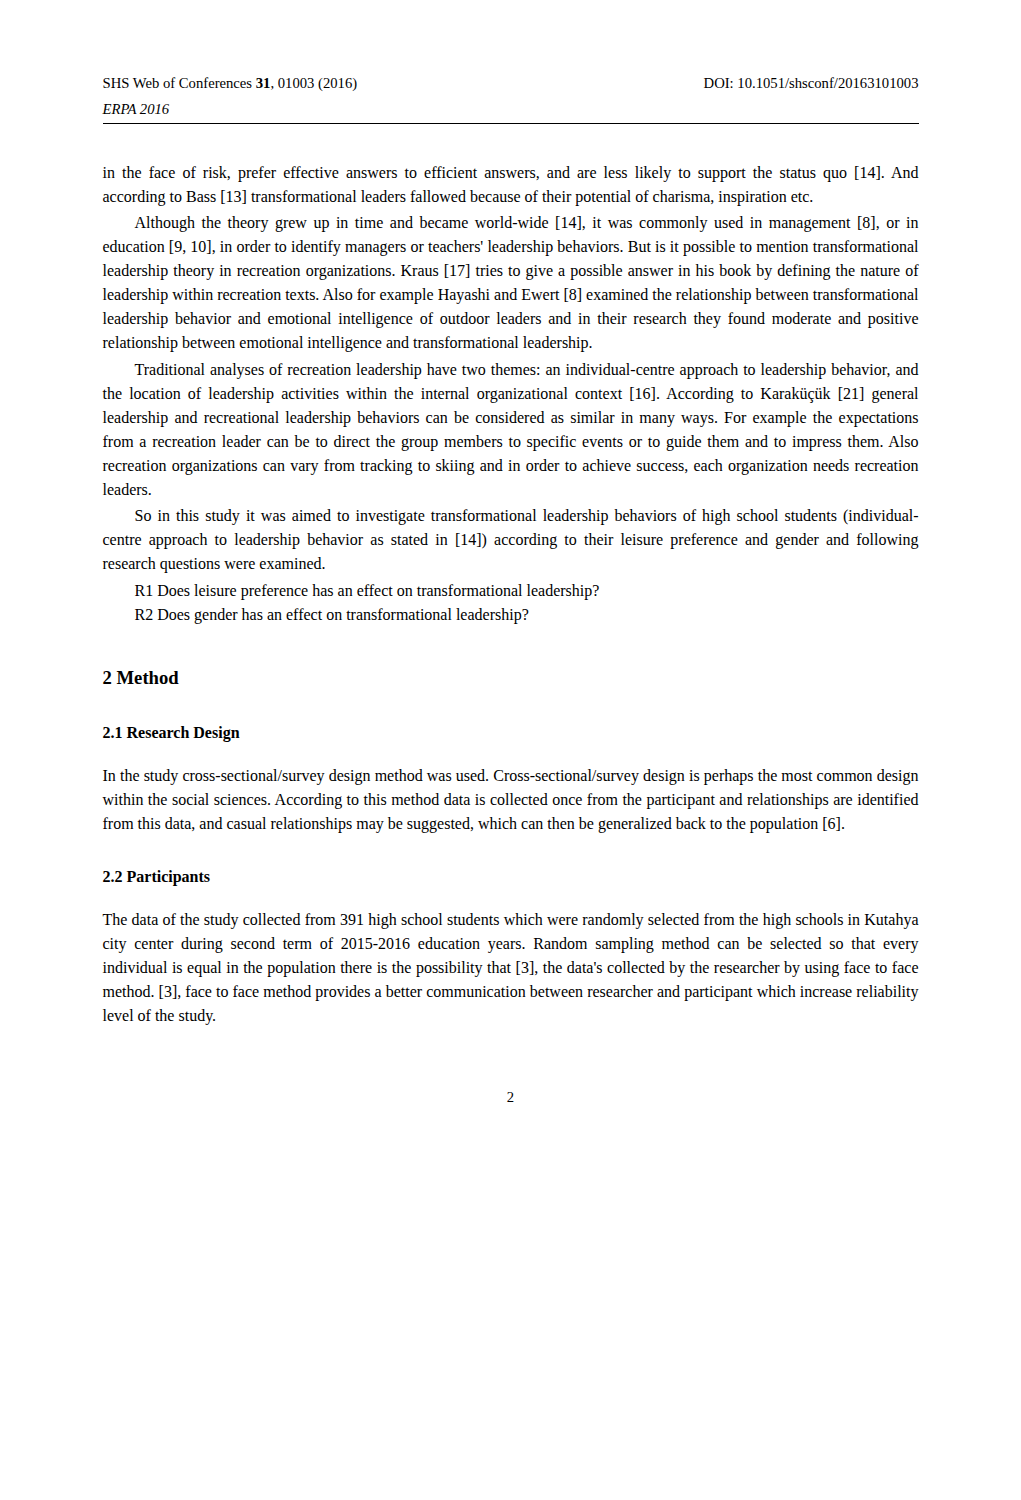SHS Web of Conferences 31, 01003 (2016) ERPA 2016
DOI: 10.1051/shsconf/20163101003
in the face of risk, prefer effective answers to efficient answers, and are less likely to support the status quo [14]. And according to Bass [13] transformational leaders fallowed because of their potential of charisma, inspiration etc.
Although the theory grew up in time and became world-wide [14], it was commonly used in management [8], or in education [9, 10], in order to identify managers or teachers' leadership behaviors. But is it possible to mention transformational leadership theory in recreation organizations. Kraus [17] tries to give a possible answer in his book by defining the nature of leadership within recreation texts. Also for example Hayashi and Ewert [8] examined the relationship between transformational leadership behavior and emotional intelligence of outdoor leaders and in their research they found moderate and positive relationship between emotional intelligence and transformational leadership.
Traditional analyses of recreation leadership have two themes: an individual-centre approach to leadership behavior, and the location of leadership activities within the internal organizational context [16]. According to Karaküçük [21] general leadership and recreational leadership behaviors can be considered as similar in many ways. For example the expectations from a recreation leader can be to direct the group members to specific events or to guide them and to impress them. Also recreation organizations can vary from tracking to skiing and in order to achieve success, each organization needs recreation leaders.
So in this study it was aimed to investigate transformational leadership behaviors of high school students (individual-centre approach to leadership behavior as stated in [14]) according to their leisure preference and gender and following research questions were examined.
R1 Does leisure preference has an effect on transformational leadership?
R2 Does gender has an effect on transformational leadership?
2 Method
2.1 Research Design
In the study cross-sectional/survey design method was used. Cross-sectional/survey design is perhaps the most common design within the social sciences. According to this method data is collected once from the participant and relationships are identified from this data, and casual relationships may be suggested, which can then be generalized back to the population [6].
2.2 Participants
The data of the study collected from 391 high school students which were randomly selected from the high schools in Kutahya city center during second term of 2015-2016 education years. Random sampling method can be selected so that every individual is equal in the population there is the possibility that [3], the data's collected by the researcher by using face to face method. [3], face to face method provides a better communication between researcher and participant which increase reliability level of the study.
2